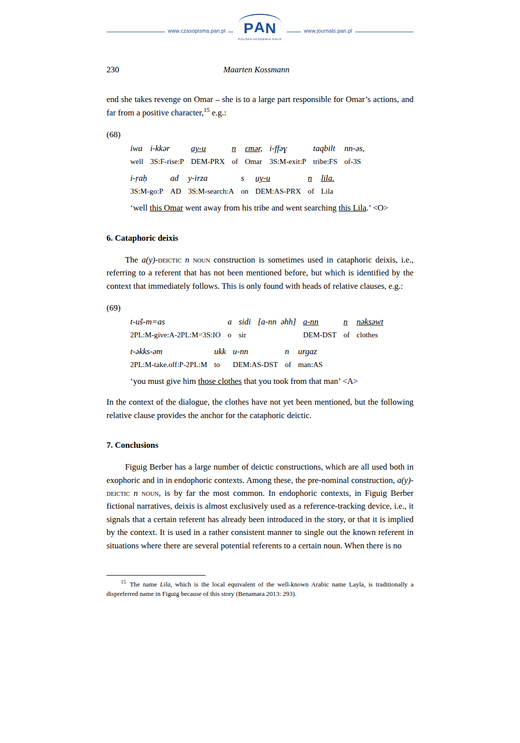www.czasopisma.pan.pl
PAN
POLSKA AKADEMIA NAUK
www.journals.pan.pl
230
Maarten Kossmann
end she takes revenge on Omar – she is to a large part responsible for Omar’s actions, and far from a positive character,15 e.g.:
(68)
| iwa | i-kkər | ay-u | n | ɛmər, | i-ffəɣ | taqbilt | nn-əs, |
| well | 3S:F-rise:P | DEM-PRX | of | Omar | 3S:M-exit:P | tribe:FS | of-3S |
| i-ṛaḥ | ad | y-irza | s | uy-u | n | lila. |
| 3S:M-go:P | AD | 3S:M-search:A | on | DEM:AS-PRX | of | Lila |
‘well this Omar went away from his tribe and went searching this Lila.’ <O>
6. Cataphoric deixis
The a(y)-deictic n noun construction is sometimes used in cataphoric deixis, i.e., referring to a referent that has not been mentioned before, but which is identified by the context that immediately follows. This is only found with heads of relative clauses, e.g.:
(69)
| t-uš-m=as | a | sidi | [a-nn əhh] | a-nn | n | nəksəwt |
| 2PL:M-give:A-2PL:M=3S:IO | o | sir | | DEM-DST | of | clothes |
| t-əkks-əm | ukk | u-nn | n | urgaz |
| 2PL:M-take.off:P-2PL:M | to | DEM:AS-DST | of | man:AS |
‘you must give him those clothes that you took from that man’ <A>
In the context of the dialogue, the clothes have not yet been mentioned, but the following relative clause provides the anchor for the cataphoric deictic.
7. Conclusions
Figuig Berber has a large number of deictic constructions, which are all used both in exophoric and in in endophoric contexts. Among these, the pre-nominal construction, a(y)-deictic n noun, is by far the most common. In endophoric contexts, in Figuig Berber fictional narratives, deixis is almost exclusively used as a reference-tracking device, i.e., it signals that a certain referent has already been introduced in the story, or that it is implied by the context. It is used in a rather consistent manner to single out the known referent in situations where there are several potential referents to a certain noun. When there is no
15 The name Lila, which is the local equivalent of the well-known Arabic name Layla, is traditionally a dispreferred name in Figuig because of this story (Benamara 2013: 293).